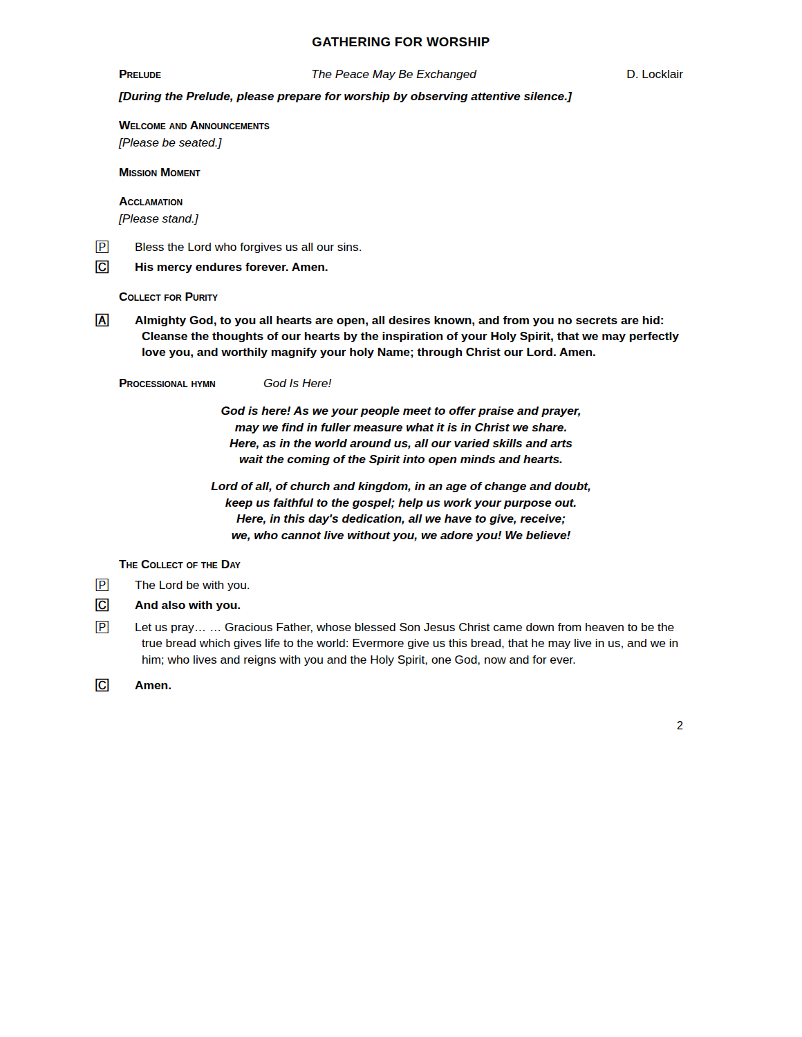GATHERING FOR WORSHIP
Prelude The Peace May Be Exchanged D. Locklair
[During the Prelude, please prepare for worship by observing attentive silence.]
Welcome and Announcements
[Please be seated.]
Mission Moment
Acclamation
[Please stand.]
🄿Bless the Lord who forgives us all our sins.
🄲His mercy endures forever. Amen.
Collect for Purity
🄰Almighty God, to you all hearts are open, all desires known, and from you no secrets are hid: Cleanse the thoughts of our hearts by the inspiration of your Holy Spirit, that we may perfectly love you, and worthily magnify your holy Name; through Christ our Lord. Amen.
Processional Hymn God Is Here!
God is here! As we your people meet to offer praise and prayer,
may we find in fuller measure what it is in Christ we share.
Here, as in the world around us, all our varied skills and arts
wait the coming of the Spirit into open minds and hearts.
Lord of all, of church and kingdom, in an age of change and doubt,
keep us faithful to the gospel; help us work your purpose out.
Here, in this day's dedication, all we have to give, receive;
we, who cannot live without you, we adore you! We believe!
The Collect of the Day
🄿The Lord be with you.
🄲And also with you.
🄿Let us pray… … Gracious Father, whose blessed Son Jesus Christ came down from heaven to be the true bread which gives life to the world: Evermore give us this bread, that he may live in us, and we in him; who lives and reigns with you and the Holy Spirit, one God, now and for ever.
🄲Amen.
2